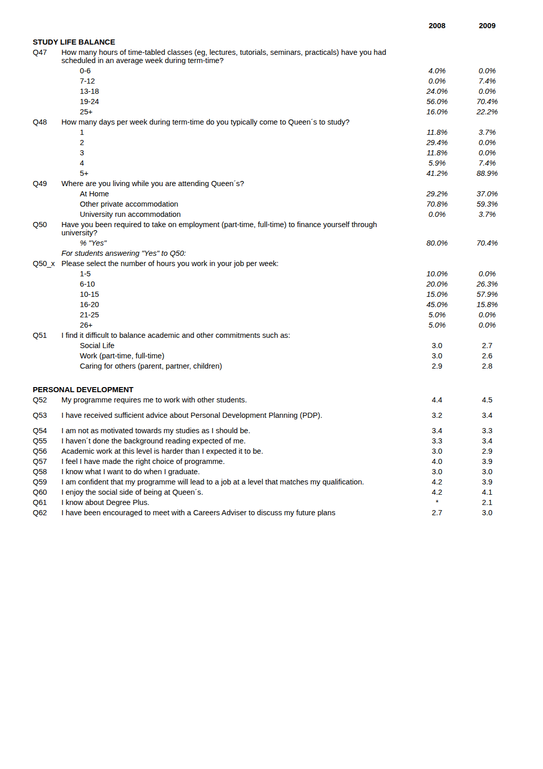| | | 2008 | 2009 |
| STUDY LIFE BALANCE | | |
| Q47 | How many hours of time-tabled classes (eg, lectures, tutorials, seminars, practicals) have you had scheduled in an average week during term-time? | | |
| | 0-6 | 4.0% | 0.0% |
| | 7-12 | 0.0% | 7.4% |
| | 13-18 | 24.0% | 0.0% |
| | 19-24 | 56.0% | 70.4% |
| | 25+ | 16.0% | 22.2% |
| Q48 | How many days per week during term-time do you typically come to Queen´s to study? | | |
| | 1 | 11.8% | 3.7% |
| | 2 | 29.4% | 0.0% |
| | 3 | 11.8% | 0.0% |
| | 4 | 5.9% | 7.4% |
| | 5+ | 41.2% | 88.9% |
| Q49 | Where are you living while you are attending Queen´s? | | |
| | At Home | 29.2% | 37.0% |
| | Other private accommodation | 70.8% | 59.3% |
| | University run accommodation | 0.0% | 3.7% |
| Q50 | Have you been required to take on employment (part-time, full-time) to finance yourself through university? | | |
| | % "Yes" | 80.0% | 70.4% |
| | For students answering "Yes" to Q50: | | |
| Q50_x | Please select the number of hours you work in your job per week: | | |
| | 1-5 | 10.0% | 0.0% |
| | 6-10 | 20.0% | 26.3% |
| | 10-15 | 15.0% | 57.9% |
| | 16-20 | 45.0% | 15.8% |
| | 21-25 | 5.0% | 0.0% |
| | 26+ | 5.0% | 0.0% |
| Q51 | I find it difficult to balance academic and other commitments such as: | | |
| | Social Life | 3.0 | 2.7 |
| | Work (part-time, full-time) | 3.0 | 2.6 |
| | Caring for others (parent, partner, children) | 2.9 | 2.8 |
| PERSONAL DEVELOPMENT | | |
| Q52 | My programme requires me to work with other students. | 4.4 | 4.5 |
| Q53 | I have received sufficient advice about Personal Development Planning (PDP). | 3.2 | 3.4 |
| Q54 | I am not as motivated towards my studies as I should be. | 3.4 | 3.3 |
| Q55 | I haven´t done the background reading expected of me. | 3.3 | 3.4 |
| Q56 | Academic work at this level is harder than I expected it to be. | 3.0 | 2.9 |
| Q57 | I feel I have made the right choice of programme. | 4.0 | 3.9 |
| Q58 | I know what I want to do when I graduate. | 3.0 | 3.0 |
| Q59 | I am confident that my programme will lead to a job at a level that matches my qualification. | 4.2 | 3.9 |
| Q60 | I enjoy the social side of being at Queen´s. | 4.2 | 4.1 |
| Q61 | I know about Degree Plus. | * | 2.1 |
| Q62 | I have been encouraged to meet with a Careers Adviser to discuss my future plans | 2.7 | 3.0 |